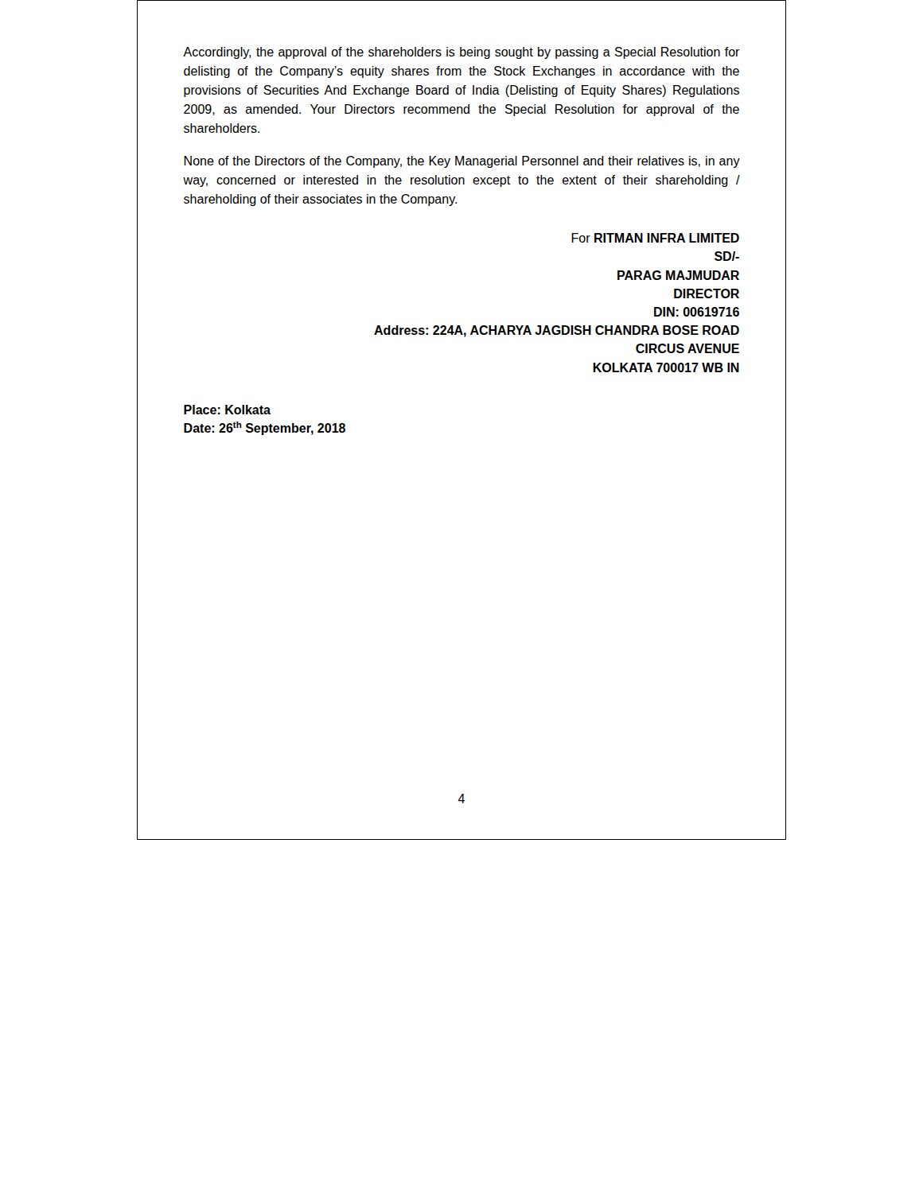Accordingly, the approval of the shareholders is being sought by passing a Special Resolution for delisting of the Company’s equity shares from the Stock Exchanges in accordance with the provisions of Securities And Exchange Board of India (Delisting of Equity Shares) Regulations 2009, as amended. Your Directors recommend the Special Resolution for approval of the shareholders.
None of the Directors of the Company, the Key Managerial Personnel and their relatives is, in any way, concerned or interested in the resolution except to the extent of their shareholding / shareholding of their associates in the Company.
For RITMAN INFRA LIMITED
SD/-
PARAG MAJMUDAR
DIRECTOR
DIN: 00619716
Address: 224A, ACHARYA JAGDISH CHANDRA BOSE ROAD
CIRCUS AVENUE
KOLKATA 700017 WB IN
Place: Kolkata
Date: 26th September, 2018
4